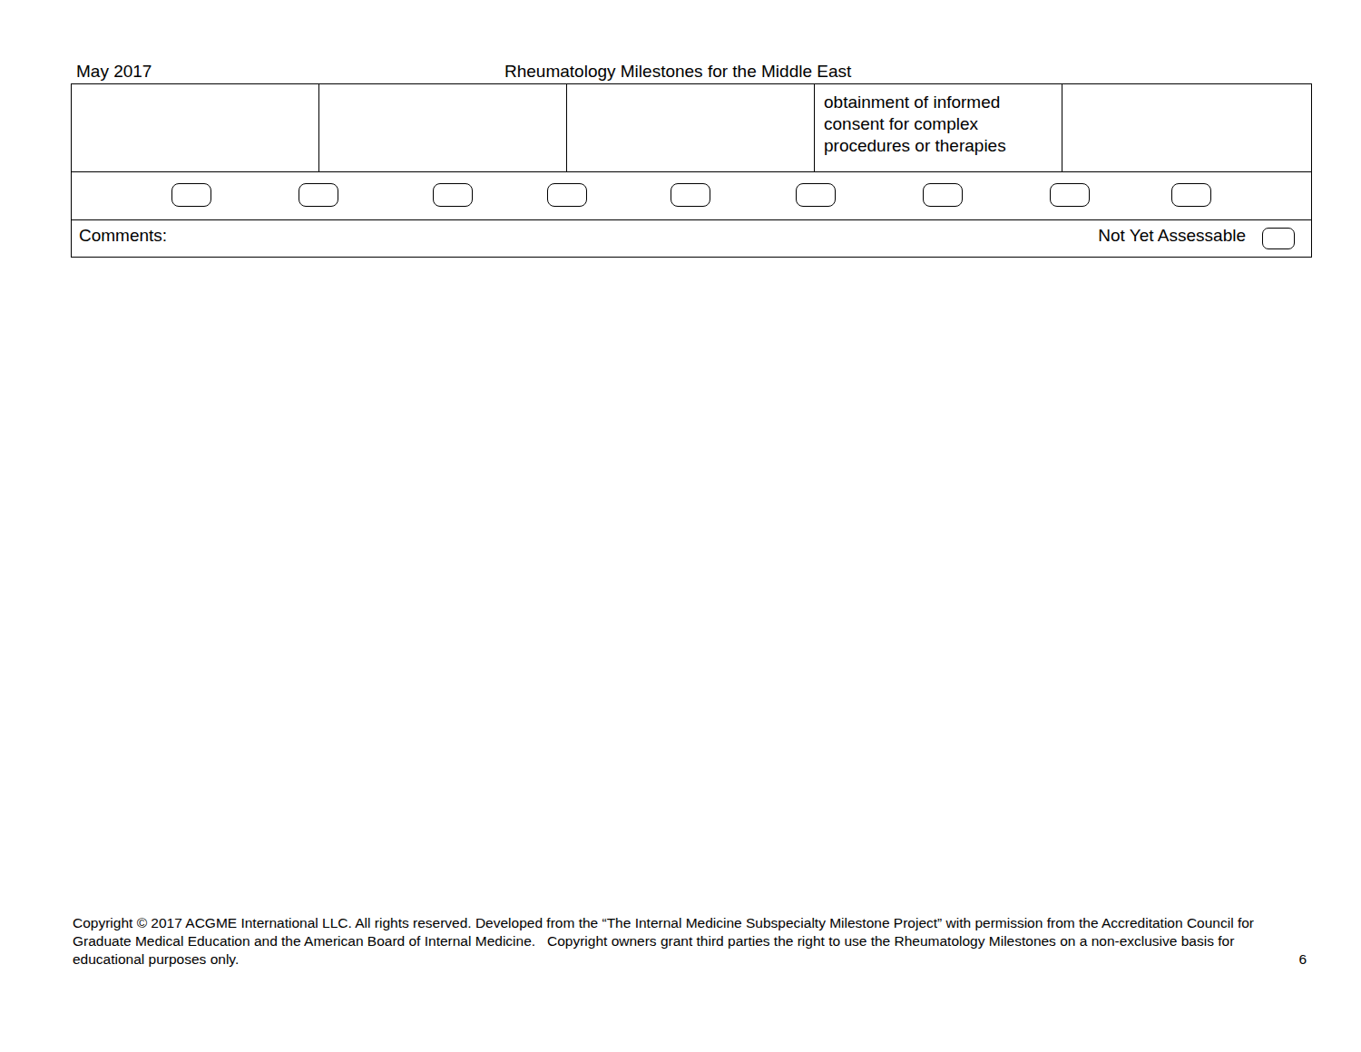May 2017
Rheumatology Milestones for the Middle East
| | | | obtainment of informed consent for complex procedures or therapies | |
| Comments: Not Yet Assessable |
Copyright © 2017 ACGME International LLC. All rights reserved. Developed from the “The Internal Medicine Subspecialty Milestone Project” with permission from the Accreditation Council for Graduate Medical Education and the American Board of Internal Medicine. Copyright owners grant third parties the right to use the Rheumatology Milestones on a non-exclusive basis for educational purposes only. 6